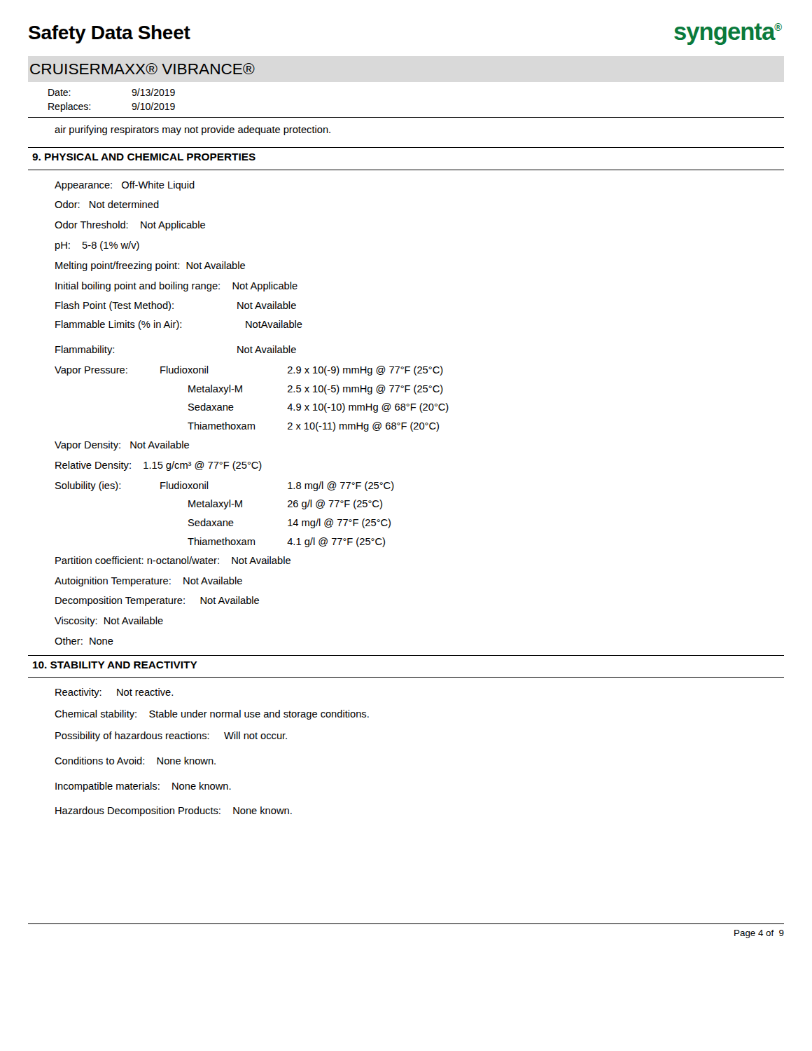Safety Data Sheet
syngenta®
CRUISERMAXX® VIBRANCE®
| Date: | 9/13/2019 |
| Replaces: | 9/10/2019 |
air purifying respirators may not provide adequate protection.
9. PHYSICAL AND CHEMICAL PROPERTIES
Appearance: Off-White Liquid
Odor: Not determined
Odor Threshold: Not Applicable
pH: 5-8 (1% w/v)
Melting point/freezing point: Not Available
Initial boiling point and boiling range: Not Applicable
| Flash Point (Test Method): | Not Available |
| Flammable Limits (% in Air): | NotAvailable |
Flammability: Not Available
| Vapor Pressure: | Fludioxonil | 2.9 x 10(-9) mmHg @ 77°F (25°C) |
| | Metalaxyl-M | 2.5 x 10(-5) mmHg @ 77°F (25°C) |
| | Sedaxane | 4.9 x 10(-10) mmHg @ 68°F (20°C) |
| | Thiamethoxam | 2 x 10(-11) mmHg @ 68°F (20°C) |
Vapor Density: Not Available
Relative Density: 1.15 g/cm³ @ 77°F (25°C)
| Solubility (ies): | Fludioxonil | 1.8 mg/l @ 77°F (25°C) |
| | Metalaxyl-M | 26 g/l @ 77°F (25°C) |
| | Sedaxane | 14 mg/l @ 77°F (25°C) |
| | Thiamethoxam | 4.1 g/l @ 77°F (25°C) |
Partition coefficient: n-octanol/water: Not Available
Autoignition Temperature: Not Available
Decomposition Temperature: Not Available
Viscosity: Not Available
Other: None
10. STABILITY AND REACTIVITY
Reactivity: Not reactive.
Chemical stability: Stable under normal use and storage conditions.
Possibility of hazardous reactions: Will not occur.
Conditions to Avoid: None known.
Incompatible materials: None known.
Hazardous Decomposition Products: None known.
Page 4 of 9